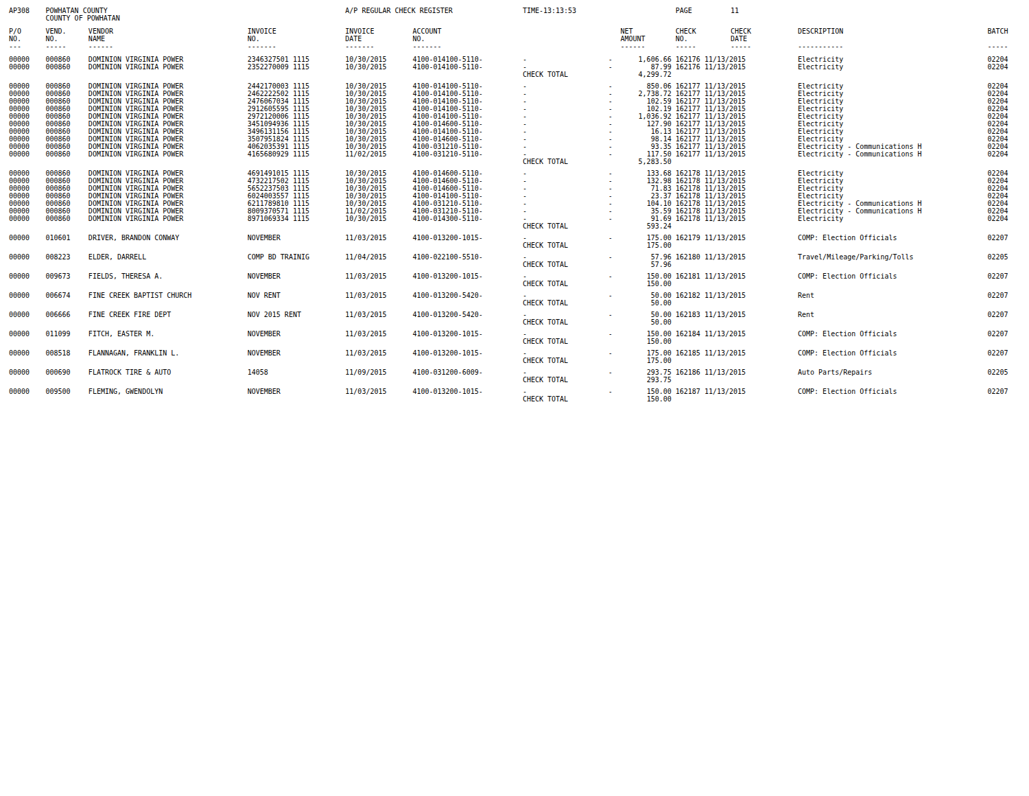| AP308 | POWHATAN COUNTY | A/P REGULAR CHECK REGISTER | TIME-13:13:53 | | PAGE | 11 | |
| | COUNTY OF POWHATAN | |
| P/O | VEND. | VENDOR | INVOICE | INVOICE | ACCOUNT | | | NET | CHECK | CHECK | | | DESCRIPTION | BATCH |
| NO. | NO. | NAME | NO. | DATE | NO. | | | AMOUNT | NO. | DATE | | | | |
| --- | ----- | ------ | ------- | ------- | ------- | | | ------ | ----- | ----- | | | ----------- | ----- |
| 00000 | 000860 | DOMINION VIRGINIA POWER | 2346327501 1115 | 10/30/2015 | 4100-014100-5110- | - | - | 1,606.66 | 162176 11/13/2015 | | | Electricity | 02204 |
| 00000 | 000860 | DOMINION VIRGINIA POWER | 2352270009 1115 | 10/30/2015 | 4100-014100-5110- | - | - | 87.99 | 162176 11/13/2015 | | | Electricity | 02204 |
| | CHECK TOTAL | 4,299.72 | |
| 00000 | 000860 | DOMINION VIRGINIA POWER | 2442170003 1115 | 10/30/2015 | 4100-014100-5110- | - | - | 850.06 | 162177 11/13/2015 | | | Electricity | 02204 |
| 00000 | 000860 | DOMINION VIRGINIA POWER | 2462222502 1115 | 10/30/2015 | 4100-014100-5110- | - | - | 2,738.72 | 162177 11/13/2015 | | | Electricity | 02204 |
| 00000 | 000860 | DOMINION VIRGINIA POWER | 2476067034 1115 | 10/30/2015 | 4100-014100-5110- | - | - | 102.59 | 162177 11/13/2015 | | | Electricity | 02204 |
| 00000 | 000860 | DOMINION VIRGINIA POWER | 2912605595 1115 | 10/30/2015 | 4100-014100-5110- | - | - | 102.19 | 162177 11/13/2015 | | | Electricity | 02204 |
| 00000 | 000860 | DOMINION VIRGINIA POWER | 2972120006 1115 | 10/30/2015 | 4100-014100-5110- | - | - | 1,036.92 | 162177 11/13/2015 | | | Electricity | 02204 |
| 00000 | 000860 | DOMINION VIRGINIA POWER | 3451094936 1115 | 10/30/2015 | 4100-014600-5110- | - | - | 127.90 | 162177 11/13/2015 | | | Electricity | 02204 |
| 00000 | 000860 | DOMINION VIRGINIA POWER | 3496131156 1115 | 10/30/2015 | 4100-014100-5110- | - | - | 16.13 | 162177 11/13/2015 | | | Electricity | 02204 |
| 00000 | 000860 | DOMINION VIRGINIA POWER | 3507951824 1115 | 10/30/2015 | 4100-014600-5110- | - | - | 98.14 | 162177 11/13/2015 | | | Electricity | 02204 |
| 00000 | 000860 | DOMINION VIRGINIA POWER | 4062035391 1115 | 10/30/2015 | 4100-031210-5110- | - | - | 93.35 | 162177 11/13/2015 | | | Electricity - Communications H | 02204 |
| 00000 | 000860 | DOMINION VIRGINIA POWER | 4165680929 1115 | 11/02/2015 | 4100-031210-5110- | - | - | 117.50 | 162177 11/13/2015 | | | Electricity - Communications H | 02204 |
| | CHECK TOTAL | 5,283.50 | |
| 00000 | 000860 | DOMINION VIRGINIA POWER | 4691491015 1115 | 10/30/2015 | 4100-014600-5110- | - | - | 133.68 | 162178 11/13/2015 | | | Electricity | 02204 |
| 00000 | 000860 | DOMINION VIRGINIA POWER | 4732217502 1115 | 10/30/2015 | 4100-014600-5110- | - | - | 132.98 | 162178 11/13/2015 | | | Electricity | 02204 |
| 00000 | 000860 | DOMINION VIRGINIA POWER | 5652237503 1115 | 10/30/2015 | 4100-014600-5110- | - | - | 71.83 | 162178 11/13/2015 | | | Electricity | 02204 |
| 00000 | 000860 | DOMINION VIRGINIA POWER | 6024003557 1115 | 10/30/2015 | 4100-014100-5110- | - | - | 23.37 | 162178 11/13/2015 | | | Electricity | 02204 |
| 00000 | 000860 | DOMINION VIRGINIA POWER | 6211789810 1115 | 10/30/2015 | 4100-031210-5110- | - | - | 104.10 | 162178 11/13/2015 | | | Electricity - Communications H | 02204 |
| 00000 | 000860 | DOMINION VIRGINIA POWER | 8009370571 1115 | 11/02/2015 | 4100-031210-5110- | - | - | 35.59 | 162178 11/13/2015 | | | Electricity - Communications H | 02204 |
| 00000 | 000860 | DOMINION VIRGINIA POWER | 8971069334 1115 | 10/30/2015 | 4100-014300-5110- | - | - | 91.69 | 162178 11/13/2015 | | | Electricity | 02204 |
| | CHECK TOTAL | 593.24 | |
| 00000 | 010601 | DRIVER, BRANDON CONWAY | NOVEMBER | 11/03/2015 | 4100-013200-1015- | - | - | 175.00 | 162179 11/13/2015 | | | COMP: Election Officials | 02207 |
| | CHECK TOTAL | 175.00 | |
| 00000 | 008223 | ELDER, DARRELL | COMP BD TRAINIG | 11/04/2015 | 4100-022100-5510- | - | - | 57.96 | 162180 11/13/2015 | | | Travel/Mileage/Parking/Tolls | 02205 |
| | CHECK TOTAL | 57.96 | |
| 00000 | 009673 | FIELDS, THERESA A. | NOVEMBER | 11/03/2015 | 4100-013200-1015- | - | - | 150.00 | 162181 11/13/2015 | | | COMP: Election Officials | 02207 |
| | CHECK TOTAL | 150.00 | |
| 00000 | 006674 | FINE CREEK BAPTIST CHURCH | NOV RENT | 11/03/2015 | 4100-013200-5420- | - | - | 50.00 | 162182 11/13/2015 | | | Rent | 02207 |
| | CHECK TOTAL | 50.00 | |
| 00000 | 006666 | FINE CREEK FIRE DEPT | NOV 2015 RENT | 11/03/2015 | 4100-013200-5420- | - | - | 50.00 | 162183 11/13/2015 | | | Rent | 02207 |
| | CHECK TOTAL | 50.00 | |
| 00000 | 011099 | FITCH, EASTER M. | NOVEMBER | 11/03/2015 | 4100-013200-1015- | - | - | 150.00 | 162184 11/13/2015 | | | COMP: Election Officials | 02207 |
| | CHECK TOTAL | 150.00 | |
| 00000 | 008518 | FLANNAGAN, FRANKLIN L. | NOVEMBER | 11/03/2015 | 4100-013200-1015- | - | - | 175.00 | 162185 11/13/2015 | | | COMP: Election Officials | 02207 |
| | CHECK TOTAL | 175.00 | |
| 00000 | 000690 | FLATROCK TIRE & AUTO | 14058 | 11/09/2015 | 4100-031200-6009- | - | - | 293.75 | 162186 11/13/2015 | | | Auto Parts/Repairs | 02205 |
| | CHECK TOTAL | 293.75 | |
| 00000 | 009500 | FLEMING, GWENDOLYN | NOVEMBER | 11/03/2015 | 4100-013200-1015- | - | - | 150.00 | 162187 11/13/2015 | | | COMP: Election Officials | 02207 |
| | CHECK TOTAL | 150.00 | |